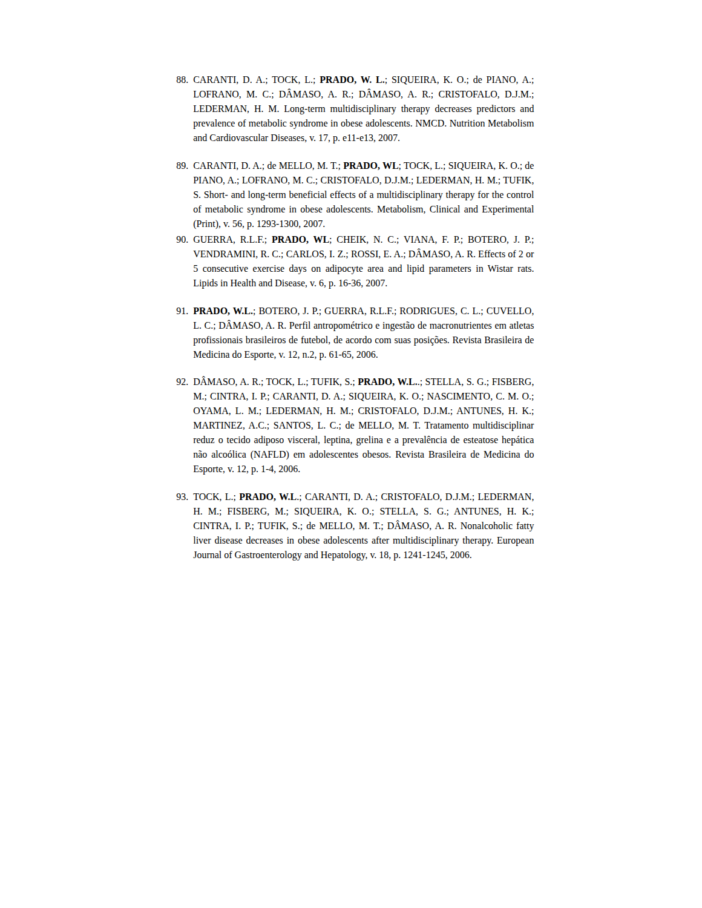88. CARANTI, D. A.; TOCK, L.; PRADO, W. L.; SIQUEIRA, K. O.; de PIANO, A.; LOFRANO, M. C.; DÂMASO, A. R.; DÂMASO, A. R.; CRISTOFALO, D.J.M.; LEDERMAN, H. M. Long-term multidisciplinary therapy decreases predictors and prevalence of metabolic syndrome in obese adolescents. NMCD. Nutrition Metabolism and Cardiovascular Diseases, v. 17, p. e11-e13, 2007.
89. CARANTI, D. A.; de MELLO, M. T.; PRADO, WL; TOCK, L.; SIQUEIRA, K. O.; de PIANO, A.; LOFRANO, M. C.; CRISTOFALO, D.J.M.; LEDERMAN, H. M.; TUFIK, S. Short- and long-term beneficial effects of a multidisciplinary therapy for the control of metabolic syndrome in obese adolescents. Metabolism, Clinical and Experimental (Print), v. 56, p. 1293-1300, 2007.
90. GUERRA, R.L.F.; PRADO, WL; CHEIK, N. C.; VIANA, F. P.; BOTERO, J. P.; VENDRAMINI, R. C.; CARLOS, I. Z.; ROSSI, E. A.; DÂMASO, A. R. Effects of 2 or 5 consecutive exercise days on adipocyte area and lipid parameters in Wistar rats. Lipids in Health and Disease, v. 6, p. 16-36, 2007.
91. PRADO, W.L.; BOTERO, J. P.; GUERRA, R.L.F.; RODRIGUES, C. L.; CUVELLO, L. C.; DÂMASO, A. R. Perfil antropométrico e ingestão de macronutrientes em atletas profissionais brasileiros de futebol, de acordo com suas posições. Revista Brasileira de Medicina do Esporte, v. 12, n.2, p. 61-65, 2006.
92. DÂMASO, A. R.; TOCK, L.; TUFIK, S.; PRADO, W.L..; STELLA, S. G.; FISBERG, M.; CINTRA, I. P.; CARANTI, D. A.; SIQUEIRA, K. O.; NASCIMENTO, C. M. O.; OYAMA, L. M.; LEDERMAN, H. M.; CRISTOFALO, D.J.M.; ANTUNES, H. K.; MARTINEZ, A.C.; SANTOS, L. C.; de MELLO, M. T. Tratamento multidisciplinar reduz o tecido adiposo visceral, leptina, grelina e a prevalência de esteatose hepática não alcoólica (NAFLD) em adolescentes obesos. Revista Brasileira de Medicina do Esporte, v. 12, p. 1-4, 2006.
93. TOCK, L.; PRADO, W.L.; CARANTI, D. A.; CRISTOFALO, D.J.M.; LEDERMAN, H. M.; FISBERG, M.; SIQUEIRA, K. O.; STELLA, S. G.; ANTUNES, H. K.; CINTRA, I. P.; TUFIK, S.; de MELLO, M. T.; DÂMASO, A. R. Nonalcoholic fatty liver disease decreases in obese adolescents after multidisciplinary therapy. European Journal of Gastroenterology and Hepatology, v. 18, p. 1241-1245, 2006.